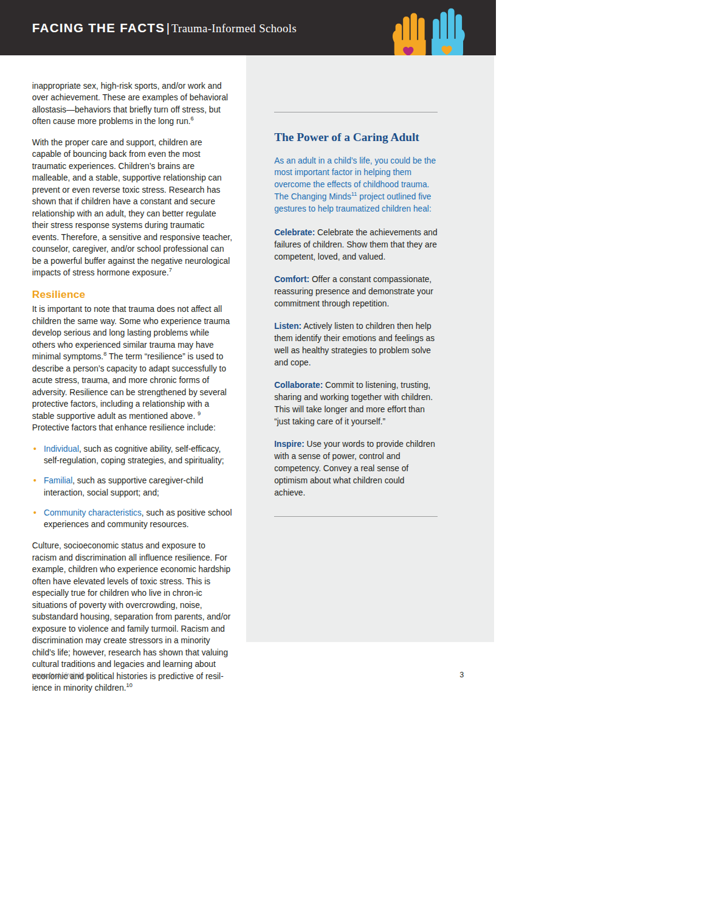FACING THE FACTS|Trauma-Informed Schools
inappropriate sex, high-risk sports, and/or work and over achievement. These are examples of behavioral allostasis—behaviors that briefly turn off stress, but often cause more problems in the long run.6
With the proper care and support, children are capable of bouncing back from even the most traumatic experiences. Children’s brains are malleable, and a stable, supportive relationship can prevent or even reverse toxic stress. Research has shown that if children have a constant and secure relationship with an adult, they can better regulate their stress response systems during traumatic events. Therefore, a sensitive and responsive teacher, counselor, caregiver, and/or school professional can be a powerful buffer against the negative neurological impacts of stress hormone exposure.7
Resilience
It is important to note that trauma does not affect all children the same way. Some who experience trauma develop serious and long lasting problems while others who experienced similar trauma may have minimal symptoms.8 The term “resilience” is used to describe a person’s capacity to adapt successfully to acute stress, trauma, and more chronic forms of adversity. Resilience can be strengthened by several protective factors, including a relationship with a stable supportive adult as mentioned above. 9 Protective factors that enhance resilience include:
Individual, such as cognitive ability, self-efficacy, self-regulation, coping strategies, and spirituality;
Familial, such as supportive caregiver-child interaction, social support; and;
Community characteristics, such as positive school experiences and community resources.
Culture, socioeconomic status and exposure to racism and discrimination all influence resilience. For example, children who experience economic hardship often have elevated levels of toxic stress. This is especially true for children who live in chron-ic situations of poverty with overcrowding, noise, substandard housing, separation from parents, and/or exposure to violence and family turmoil. Racism and discrimination may create stressors in a minority child’s life; however, research has shown that valuing cultural traditions and legacies and learning about economic and political histories is predictive of resil-ience in minority children.10
The Power of a Caring Adult
As an adult in a child’s life, you could be the most important factor in helping them overcome the effects of childhood trauma. The Changing Minds11 project outlined five gestures to help traumatized children heal:
Celebrate: Celebrate the achievements and failures of children. Show them that they are competent, loved, and valued.
Comfort: Offer a constant compassionate, reassuring presence and demonstrate your commitment through repetition.
Listen: Actively listen to children then help them identify their emotions and feelings as well as healthy strategies to problem solve and cope.
Collaborate: Commit to listening, trusting, sharing and working together with children. This will take longer and more effort than “just taking care of it yourself.”
Inspire: Use your words to provide children with a sense of power, control and competency. Convey a real sense of optimism about what children could achieve.
www.fact.virginia.gov 3